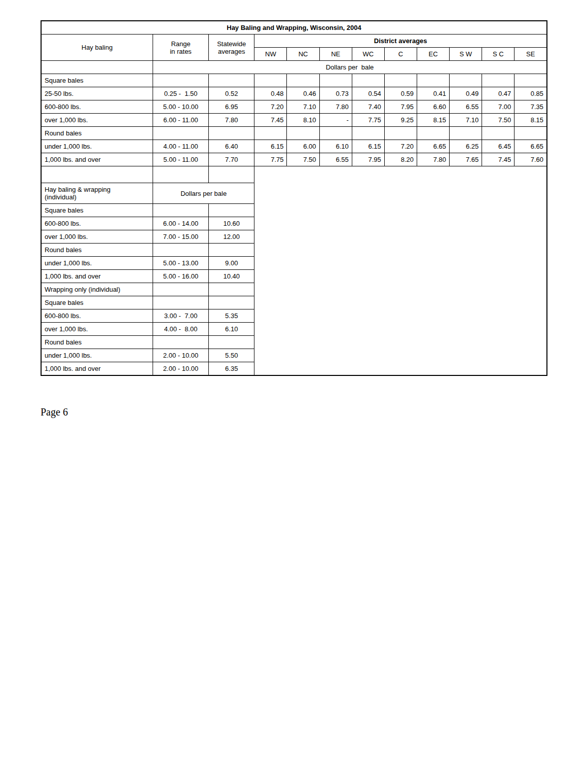| Hay Baling and Wrapping, Wisconsin, 2004 |
| Hay baling | Range in rates | Statewide averages | District averages |
| NW | NC | NE | WC | C | EC | S W | S C | SE |
| | Dollars per bale |
| Square bales | | | | | | | | | | | |
| 25-50 lbs. | 0.25 - 1.50 | 0.52 | 0.48 | 0.46 | 0.73 | 0.54 | 0.59 | 0.41 | 0.49 | 0.47 | 0.85 |
| 600-800 lbs. | 5.00 - 10.00 | 6.95 | 7.20 | 7.10 | 7.80 | 7.40 | 7.95 | 6.60 | 6.55 | 7.00 | 7.35 |
| over 1,000 lbs. | 6.00 - 11.00 | 7.80 | 7.45 | 8.10 | - | 7.75 | 9.25 | 8.15 | 7.10 | 7.50 | 8.15 |
| Round bales | | | | | | | | | | | |
| under 1,000 lbs. | 4.00 - 11.00 | 6.40 | 6.15 | 6.00 | 6.10 | 6.15 | 7.20 | 6.65 | 6.25 | 6.45 | 6.65 |
| 1,000 lbs. and over | 5.00 - 11.00 | 7.70 | 7.75 | 7.50 | 6.55 | 7.95 | 8.20 | 7.80 | 7.65 | 7.45 | 7.60 |
| Hay baling & wrapping (individual) | Dollars per bale | | | | | | | | | |
| Square bales | | | | | | | | | | | |
| 600-800 lbs. | 6.00 - 14.00 | 10.60 | | | | | | | | | |
| over 1,000 lbs. | 7.00 - 15.00 | 12.00 | | | | | | | | | |
| Round bales | | | | | | | | | | | |
| under 1,000 lbs. | 5.00 - 13.00 | 9.00 | | | | | | | | | |
| 1,000 lbs. and over | 5.00 - 16.00 | 10.40 | | | | | | | | | |
| Wrapping only (individual) | | | | | | | | | | | |
| Square bales | | | | | | | | | | | |
| 600-800 lbs. | 3.00 - 7.00 | 5.35 | | | | | | | | | |
| over 1,000 lbs. | 4.00 - 8.00 | 6.10 | | | | | | | | | |
| Round bales | | | | | | | | | | | |
| under 1,000 lbs. | 2.00 - 10.00 | 5.50 | | | | | | | | | |
| 1,000 lbs. and over | 2.00 - 10.00 | 6.35 | | | | | | | | | |
Page 6